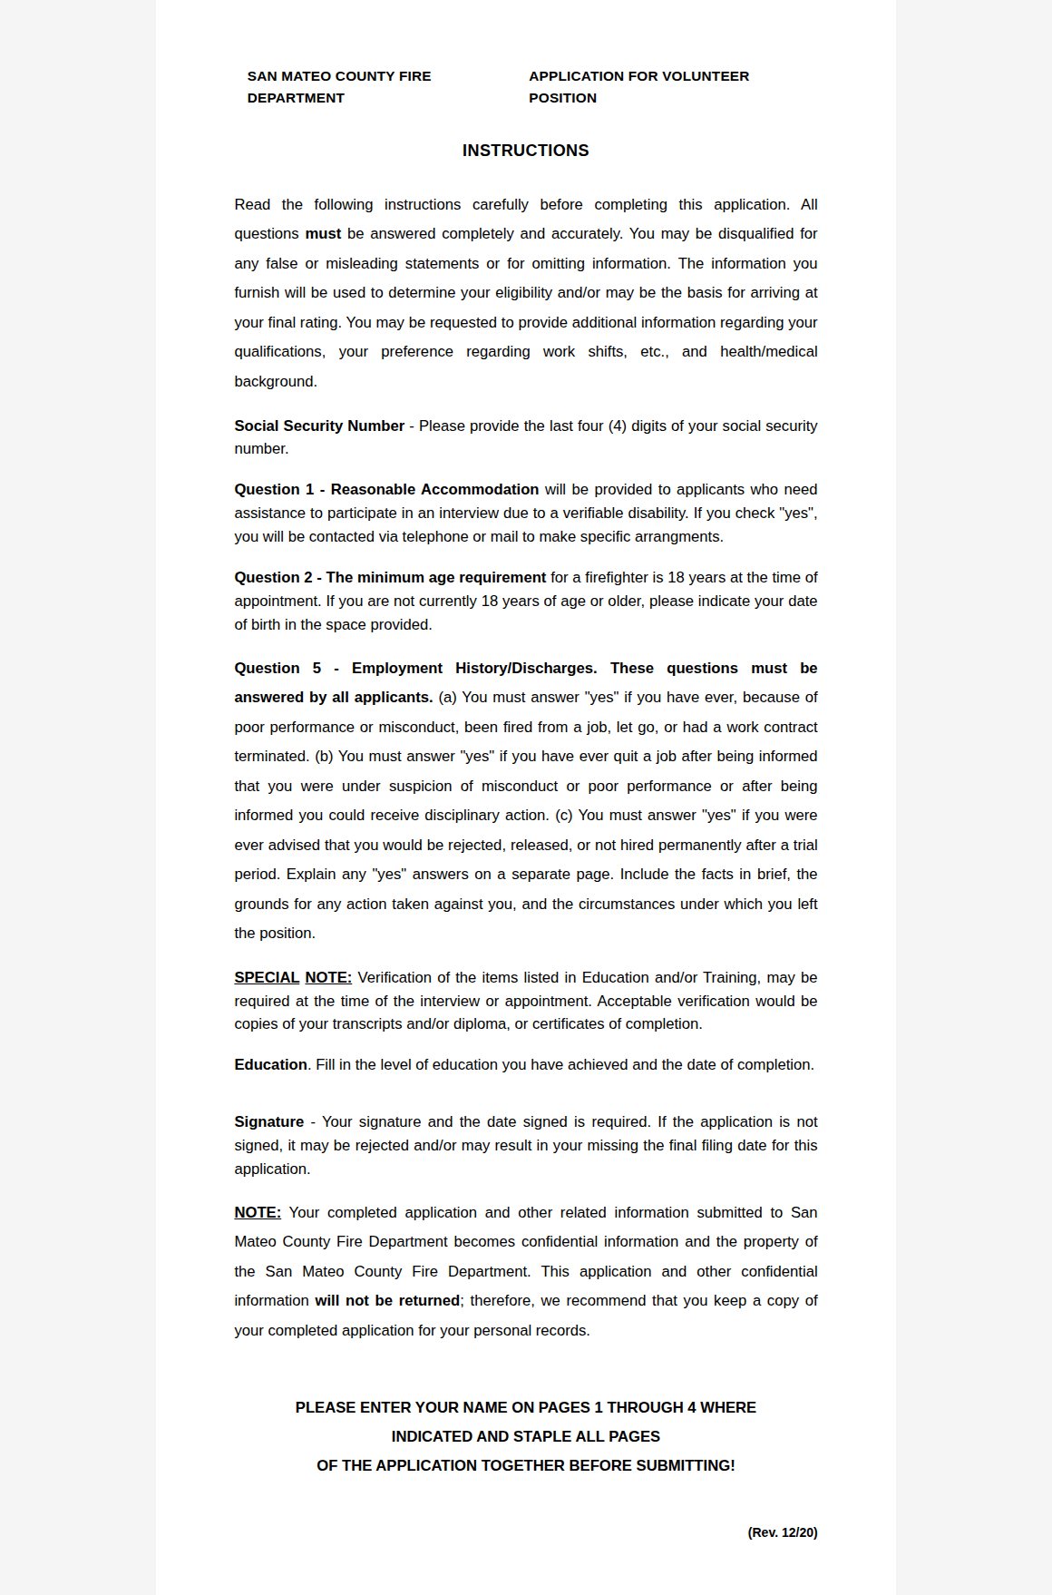SAN MATEO COUNTY FIRE DEPARTMENT
APPLICATION FOR VOLUNTEER POSITION
INSTRUCTIONS
Read the following instructions carefully before completing this application. All questions must be answered completely and accurately. You may be disqualified for any false or misleading statements or for omitting information. The information you furnish will be used to determine your eligibility and/or may be the basis for arriving at your final rating. You may be requested to provide additional information regarding your qualifications, your preference regarding work shifts, etc., and health/medical background.
Social Security Number - Please provide the last four (4) digits of your social security number.
Question 1 - Reasonable Accommodation will be provided to applicants who need assistance to participate in an interview due to a verifiable disability. If you check "yes", you will be contacted via telephone or mail to make specific arrangments.
Question 2 - The minimum age requirement for a firefighter is 18 years at the time of appointment. If you are not currently 18 years of age or older, please indicate your date of birth in the space provided.
Question 5 - Employment History/Discharges. These questions must be answered by all applicants. (a) You must answer "yes" if you have ever, because of poor performance or misconduct, been fired from a job, let go, or had a work contract terminated. (b) You must answer "yes" if you have ever quit a job after being informed that you were under suspicion of misconduct or poor performance or after being informed you could receive disciplinary action. (c) You must answer "yes" if you were ever advised that you would be rejected, released, or not hired permanently after a trial period. Explain any "yes" answers on a separate page. Include the facts in brief, the grounds for any action taken against you, and the circumstances under which you left the position.
SPECIAL NOTE: Verification of the items listed in Education and/or Training, may be required at the time of the interview or appointment. Acceptable verification would be copies of your transcripts and/or diploma, or certificates of completion.
Education. Fill in the level of education you have achieved and the date of completion.
Signature - Your signature and the date signed is required. If the application is not signed, it may be rejected and/or may result in your missing the final filing date for this application.
NOTE: Your completed application and other related information submitted to San Mateo County Fire Department becomes confidential information and the property of the San Mateo County Fire Department. This application and other confidential information will not be returned; therefore, we recommend that you keep a copy of your completed application for your personal records.
PLEASE ENTER YOUR NAME ON PAGES 1 THROUGH 4 WHERE INDICATED AND STAPLE ALL PAGES
OF THE APPLICATION TOGETHER BEFORE SUBMITTING!
(Rev. 12/20)